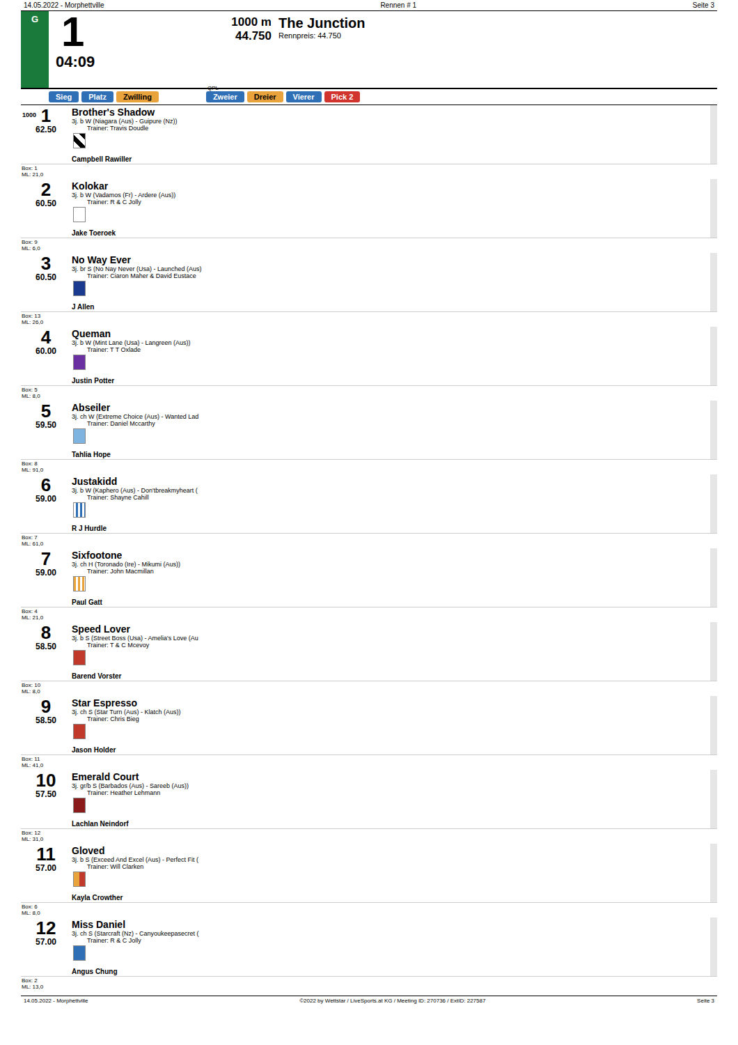14.05.2022 - Morphettville
Rennen # 1
Seite 3
G
1
04:09
1000 m
44.750
The Junction
Rennpreis: 44.750
Sieg Platz Zwilling QPL Zweier Dreier Vierer Pick 2
1000
| 1 62.50 | Brother's Shadow 3j. b W (Niagara (Aus) - Guipure (Nz)) Trainer: Travis Doudle Campbell Rawiller | |
| Box: 1 ML: 21,0 | |
| 2 60.50 | Kolokar 3j. b W (Vadamos (Fr) - Ardere (Aus)) Trainer: R & C Jolly Jake Toeroek | |
| Box: 9 ML: 6,0 | |
| 3 60.50 | No Way Ever 3j. br S (No Nay Never (Usa) - Launched (Aus) Trainer: Ciaron Maher & David Eustace J Allen | |
| Box: 13 ML: 26,0 | |
| 4 60.00 | Queman 3j. b W (Mint Lane (Usa) - Langreen (Aus)) Trainer: T T Oxlade Justin Potter | |
| Box: 5 ML: 8,0 | |
| 5 59.50 | Abseiler 3j. ch W (Extreme Choice (Aus) - Wanted Lad Trainer: Daniel Mccarthy Tahlia Hope | |
| Box: 8 ML: 91,0 | |
| 6 59.00 | Justakidd 3j. b W (Kaphero (Aus) - Don'tbreakmyheart ( Trainer: Shayne Cahill R J Hurdle | |
| Box: 7 ML: 61,0 | |
| 7 59.00 | Sixfootone 3j. ch H (Toronado (Ire) - Mikumi (Aus)) Trainer: John Macmillan Paul Gatt | |
| Box: 4 ML: 21,0 | |
| 8 58.50 | Speed Lover 3j. b S (Street Boss (Usa) - Amelia's Love (Au Trainer: T & C Mcevoy Barend Vorster | |
| Box: 10 ML: 8,0 | |
| 9 58.50 | Star Espresso 3j. ch S (Star Turn (Aus) - Klatch (Aus)) Trainer: Chris Bieg Jason Holder | |
| Box: 11 ML: 41,0 | |
| 10 57.50 | Emerald Court 3j. gr/b S (Barbados (Aus) - Sareeb (Aus)) Trainer: Heather Lehmann Lachlan Neindorf | |
| Box: 12 ML: 31,0 | |
| 11 57.00 | Gloved 3j. b S (Exceed And Excel (Aus) - Perfect Fit ( Trainer: Will Clarken Kayla Crowther | |
| Box: 6 ML: 8,0 | |
| 12 57.00 | Miss Daniel 3j. ch S (Starcraft (Nz) - Canyoukeepasecret ( Trainer: R & C Jolly Angus Chung | |
| Box: 2 ML: 13,0 | |
14.05.2022 - Morphettville
©2022 by Wettstar / LiveSports.at KG / Meeting ID: 270736 / ExtID: 227587
Seite 3